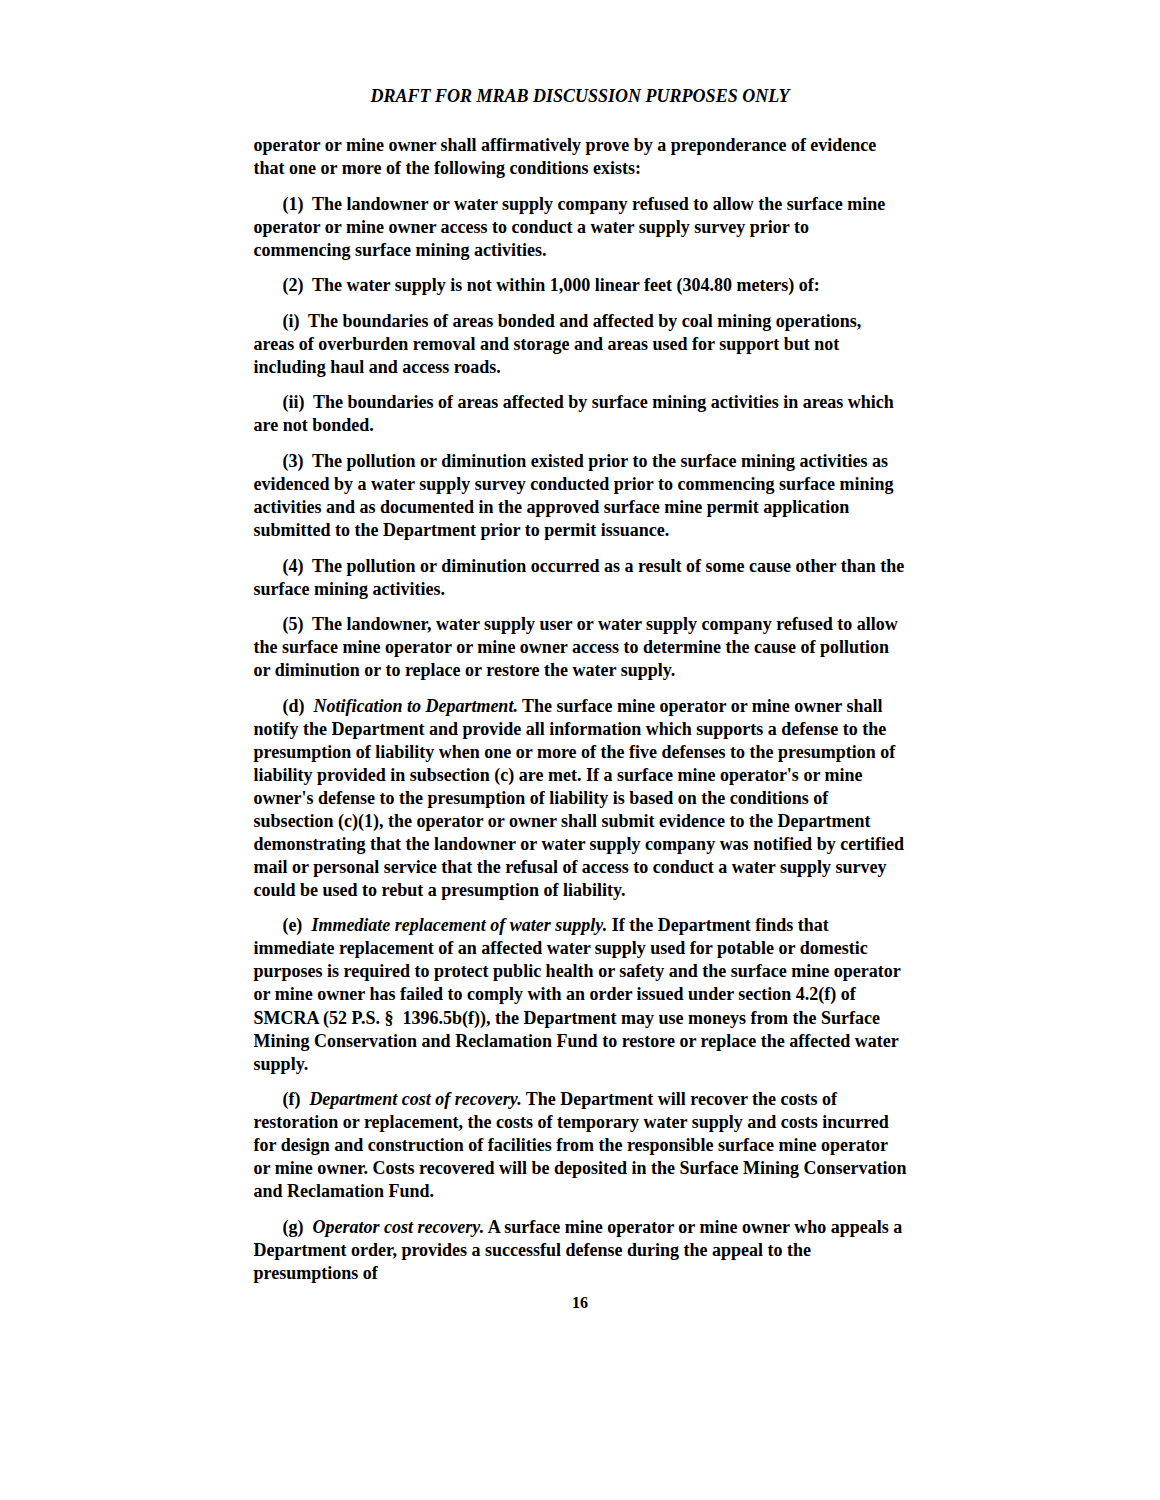DRAFT FOR MRAB DISCUSSION PURPOSES ONLY
operator or mine owner shall affirmatively prove by a preponderance of evidence that one or more of the following conditions exists:
(1) The landowner or water supply company refused to allow the surface mine operator or mine owner access to conduct a water supply survey prior to commencing surface mining activities.
(2) The water supply is not within 1,000 linear feet (304.80 meters) of:
(i) The boundaries of areas bonded and affected by coal mining operations, areas of overburden removal and storage and areas used for support but not including haul and access roads.
(ii) The boundaries of areas affected by surface mining activities in areas which are not bonded.
(3) The pollution or diminution existed prior to the surface mining activities as evidenced by a water supply survey conducted prior to commencing surface mining activities and as documented in the approved surface mine permit application submitted to the Department prior to permit issuance.
(4) The pollution or diminution occurred as a result of some cause other than the surface mining activities.
(5) The landowner, water supply user or water supply company refused to allow the surface mine operator or mine owner access to determine the cause of pollution or diminution or to replace or restore the water supply.
(d) Notification to Department. The surface mine operator or mine owner shall notify the Department and provide all information which supports a defense to the presumption of liability when one or more of the five defenses to the presumption of liability provided in subsection (c) are met. If a surface mine operator's or mine owner's defense to the presumption of liability is based on the conditions of subsection (c)(1), the operator or owner shall submit evidence to the Department demonstrating that the landowner or water supply company was notified by certified mail or personal service that the refusal of access to conduct a water supply survey could be used to rebut a presumption of liability.
(e) Immediate replacement of water supply. If the Department finds that immediate replacement of an affected water supply used for potable or domestic purposes is required to protect public health or safety and the surface mine operator or mine owner has failed to comply with an order issued under section 4.2(f) of SMCRA (52 P.S. § 1396.5b(f)), the Department may use moneys from the Surface Mining Conservation and Reclamation Fund to restore or replace the affected water supply.
(f) Department cost of recovery. The Department will recover the costs of restoration or replacement, the costs of temporary water supply and costs incurred for design and construction of facilities from the responsible surface mine operator or mine owner. Costs recovered will be deposited in the Surface Mining Conservation and Reclamation Fund.
(g) Operator cost recovery. A surface mine operator or mine owner who appeals a Department order, provides a successful defense during the appeal to the presumptions of
16